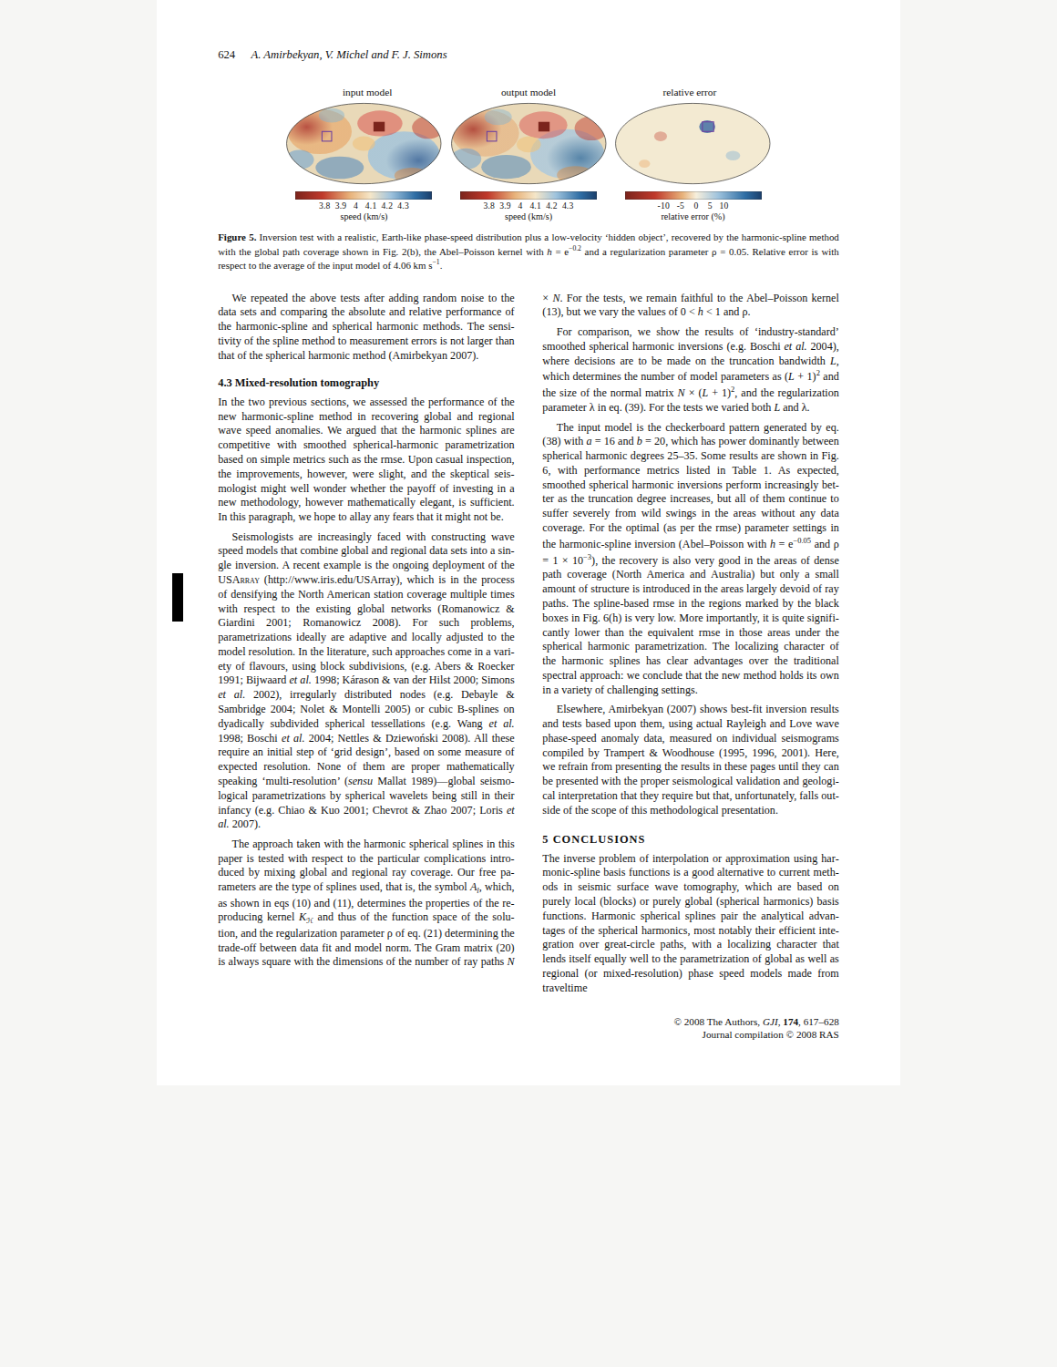624 A. Amirbekyan, V. Michel and F. J. Simons
input model output model relative error
3.8 3.9 4 4.1 4.2 4.3
speed (km/s)
3.8 3.9 4 4.1 4.2 4.3
speed (km/s)
-10 -5 0 5 10
relative error (%)
Figure 5. Inversion test with a realistic, Earth-like phase-speed distribution plus a low-velocity ‘hidden object’, recovered by the harmonic-spline method with the global path coverage shown in Fig. 2(b), the Abel–Poisson kernel with h = e−0.2 and a regularization parameter ρ = 0.05. Relative error is with respect to the average of the input model of 4.06 km s−1.
We repeated the above tests after adding random noise to the data sets and comparing the absolute and relative performance of the harmonic-spline and spherical harmonic methods. The sensitivity of the spline method to measurement errors is not larger than that of the spherical harmonic method (Amirbekyan 2007).
4.3 Mixed-resolution tomography
In the two previous sections, we assessed the performance of the new harmonic-spline method in recovering global and regional wave speed anomalies. We argued that the harmonic splines are competitive with smoothed spherical-harmonic parametrization based on simple metrics such as the rmse. Upon casual inspection, the improvements, however, were slight, and the skeptical seismologist might well wonder whether the payoff of investing in a new methodology, however mathematically elegant, is sufficient. In this paragraph, we hope to allay any fears that it might not be.
Seismologists are increasingly faced with constructing wave speed models that combine global and regional data sets into a single inversion. A recent example is the ongoing deployment of the USArray (http://www.iris.edu/USArray), which is in the process of densifying the North American station coverage multiple times with respect to the existing global networks (Romanowicz & Giardini 2001; Romanowicz 2008). For such problems, parametrizations ideally are adaptive and locally adjusted to the model resolution. In the literature, such approaches come in a variety of flavours, using block subdivisions, (e.g. Abers & Roecker 1991; Bijwaard et al. 1998; Kárason & van der Hilst 2000; Simons et al. 2002), irregularly distributed nodes (e.g. Debayle & Sambridge 2004; Nolet & Montelli 2005) or cubic B-splines on dyadically subdivided spherical tessellations (e.g. Wang et al. 1998; Boschi et al. 2004; Nettles & Dziewoński 2008). All these require an initial step of ‘grid design’, based on some measure of expected resolution. None of them are proper mathematically speaking ‘multi-resolution’ (sensu Mallat 1989)—global seismological parametrizations by spherical wavelets being still in their infancy (e.g. Chiao & Kuo 2001; Chevrot & Zhao 2007; Loris et al. 2007).
The approach taken with the harmonic spherical splines in this paper is tested with respect to the particular complications introduced by mixing global and regional ray coverage. Our free parameters are the type of splines used, that is, the symbol Al, which, as shown in eqs (10) and (11), determines the properties of the reproducing kernel Kℋ and thus of the function space of the solution, and the regularization parameter ρ of eq. (21) determining the trade-off between data fit and model norm. The Gram matrix (20) is always square with the dimensions of the number of ray paths N × N. For the tests, we remain faithful to the Abel–Poisson kernel (13), but we vary the values of 0 < h < 1 and ρ.
For comparison, we show the results of ‘industry-standard’ smoothed spherical harmonic inversions (e.g. Boschi et al. 2004), where decisions are to be made on the truncation bandwidth L, which determines the number of model parameters as (L + 1)2 and the size of the normal matrix N × (L + 1)2, and the regularization parameter λ in eq. (39). For the tests we varied both L and λ.
The input model is the checkerboard pattern generated by eq. (38) with a = 16 and b = 20, which has power dominantly between spherical harmonic degrees 25–35. Some results are shown in Fig. 6, with performance metrics listed in Table 1. As expected, smoothed spherical harmonic inversions perform increasingly better as the truncation degree increases, but all of them continue to suffer severely from wild swings in the areas without any data coverage. For the optimal (as per the rmse) parameter settings in the harmonic-spline inversion (Abel–Poisson with h = e−0.05 and ρ = 1 × 10−3), the recovery is also very good in the areas of dense path coverage (North America and Australia) but only a small amount of structure is introduced in the areas largely devoid of ray paths. The spline-based rmse in the regions marked by the black boxes in Fig. 6(h) is very low. More importantly, it is quite significantly lower than the equivalent rmse in those areas under the spherical harmonic parametrization. The localizing character of the harmonic splines has clear advantages over the traditional spectral approach: we conclude that the new method holds its own in a variety of challenging settings.
Elsewhere, Amirbekyan (2007) shows best-fit inversion results and tests based upon them, using actual Rayleigh and Love wave phase-speed anomaly data, measured on individual seismograms compiled by Trampert & Woodhouse (1995, 1996, 2001). Here, we refrain from presenting the results in these pages until they can be presented with the proper seismological validation and geological interpretation that they require but that, unfortunately, falls outside of the scope of this methodological presentation.
5 CONCLUSIONS
The inverse problem of interpolation or approximation using harmonic-spline basis functions is a good alternative to current methods in seismic surface wave tomography, which are based on purely local (blocks) or purely global (spherical harmonics) basis functions. Harmonic spherical splines pair the analytical advantages of the spherical harmonics, most notably their efficient integration over great-circle paths, with a localizing character that lends itself equally well to the parametrization of global as well as regional (or mixed-resolution) phase speed models made from traveltime
© 2008 The Authors, GJI, 174, 617–628
Journal compilation © 2008 RAS